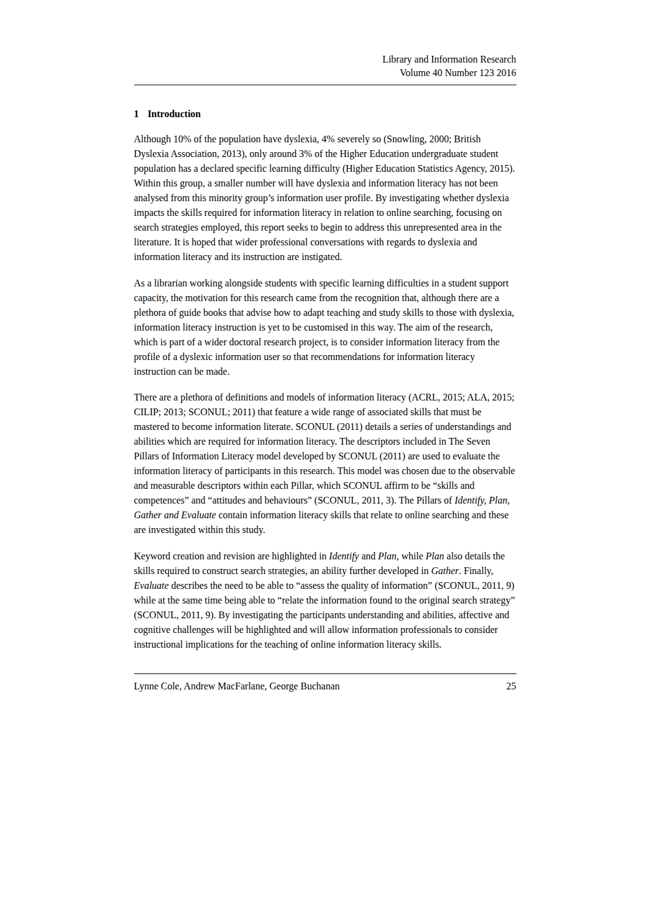Library and Information Research Volume 40 Number 123 2016
1 Introduction
Although 10% of the population have dyslexia, 4% severely so (Snowling, 2000; British Dyslexia Association, 2013), only around 3% of the Higher Education undergraduate student population has a declared specific learning difficulty (Higher Education Statistics Agency, 2015). Within this group, a smaller number will have dyslexia and information literacy has not been analysed from this minority group’s information user profile. By investigating whether dyslexia impacts the skills required for information literacy in relation to online searching, focusing on search strategies employed, this report seeks to begin to address this unrepresented area in the literature. It is hoped that wider professional conversations with regards to dyslexia and information literacy and its instruction are instigated.
As a librarian working alongside students with specific learning difficulties in a student support capacity, the motivation for this research came from the recognition that, although there are a plethora of guide books that advise how to adapt teaching and study skills to those with dyslexia, information literacy instruction is yet to be customised in this way. The aim of the research, which is part of a wider doctoral research project, is to consider information literacy from the profile of a dyslexic information user so that recommendations for information literacy instruction can be made.
There are a plethora of definitions and models of information literacy (ACRL, 2015; ALA, 2015; CILIP; 2013; SCONUL; 2011) that feature a wide range of associated skills that must be mastered to become information literate. SCONUL (2011) details a series of understandings and abilities which are required for information literacy. The descriptors included in The Seven Pillars of Information Literacy model developed by SCONUL (2011) are used to evaluate the information literacy of participants in this research. This model was chosen due to the observable and measurable descriptors within each Pillar, which SCONUL affirm to be “skills and competences” and “attitudes and behaviours” (SCONUL, 2011, 3). The Pillars of Identify, Plan, Gather and Evaluate contain information literacy skills that relate to online searching and these are investigated within this study.
Keyword creation and revision are highlighted in Identify and Plan, while Plan also details the skills required to construct search strategies, an ability further developed in Gather. Finally, Evaluate describes the need to be able to “assess the quality of information” (SCONUL, 2011, 9) while at the same time being able to “relate the information found to the original search strategy” (SCONUL, 2011, 9). By investigating the participants understanding and abilities, affective and cognitive challenges will be highlighted and will allow information professionals to consider instructional implications for the teaching of online information literacy skills.
Lynne Cole, Andrew MacFarlane, George Buchanan 25